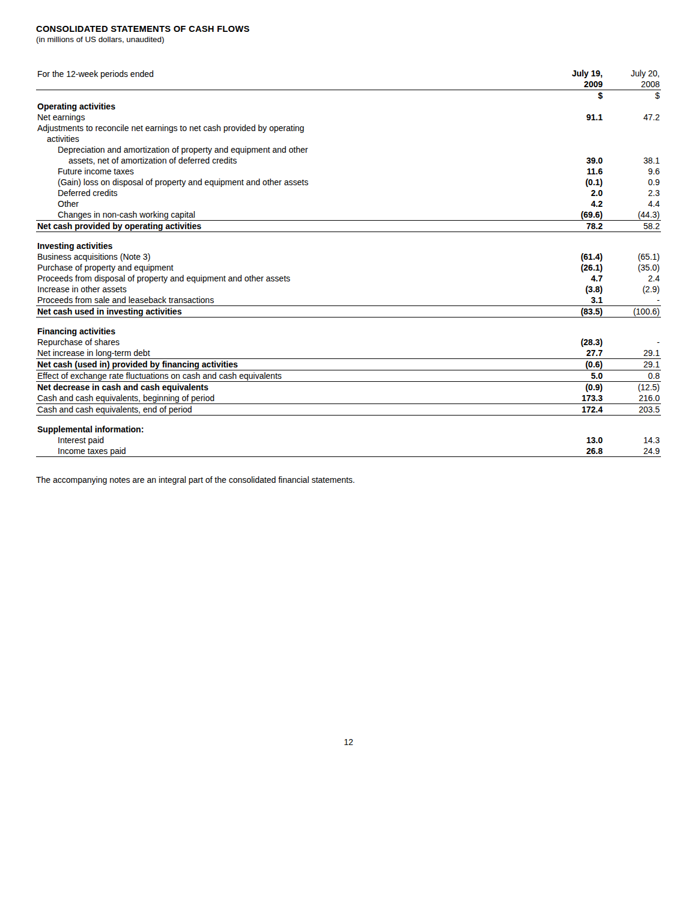CONSOLIDATED STATEMENTS OF CASH FLOWS
(in millions of US dollars, unaudited)
| For the 12-week periods ended | July 19, | July 20, |
| | 2009 | 2008 |
| | $ | $ |
| Operating activities | | |
| Net earnings | 91.1 | 47.2 |
| Adjustments to reconcile net earnings to net cash provided by operating | | |
| activities | | |
| Depreciation and amortization of property and equipment and other | | |
| assets, net of amortization of deferred credits | 39.0 | 38.1 |
| Future income taxes | 11.6 | 9.6 |
| (Gain) loss on disposal of property and equipment and other assets | (0.1) | 0.9 |
| Deferred credits | 2.0 | 2.3 |
| Other | 4.2 | 4.4 |
| Changes in non-cash working capital | (69.6) | (44.3) |
| Net cash provided by operating activities | 78.2 | 58.2 |
| Investing activities | | |
| Business acquisitions (Note 3) | (61.4) | (65.1) |
| Purchase of property and equipment | (26.1) | (35.0) |
| Proceeds from disposal of property and equipment and other assets | 4.7 | 2.4 |
| Increase in other assets | (3.8) | (2.9) |
| Proceeds from sale and leaseback transactions | 3.1 | - |
| Net cash used in investing activities | (83.5) | (100.6) |
| Financing activities | | |
| Repurchase of shares | (28.3) | - |
| Net increase in long-term debt | 27.7 | 29.1 |
| Net cash (used in) provided by financing activities | (0.6) | 29.1 |
| Effect of exchange rate fluctuations on cash and cash equivalents | 5.0 | 0.8 |
| Net decrease in cash and cash equivalents | (0.9) | (12.5) |
| Cash and cash equivalents, beginning of period | 173.3 | 216.0 |
| Cash and cash equivalents, end of period | 172.4 | 203.5 |
| Supplemental information: | | |
| Interest paid | 13.0 | 14.3 |
| Income taxes paid | 26.8 | 24.9 |
The accompanying notes are an integral part of the consolidated financial statements.
12